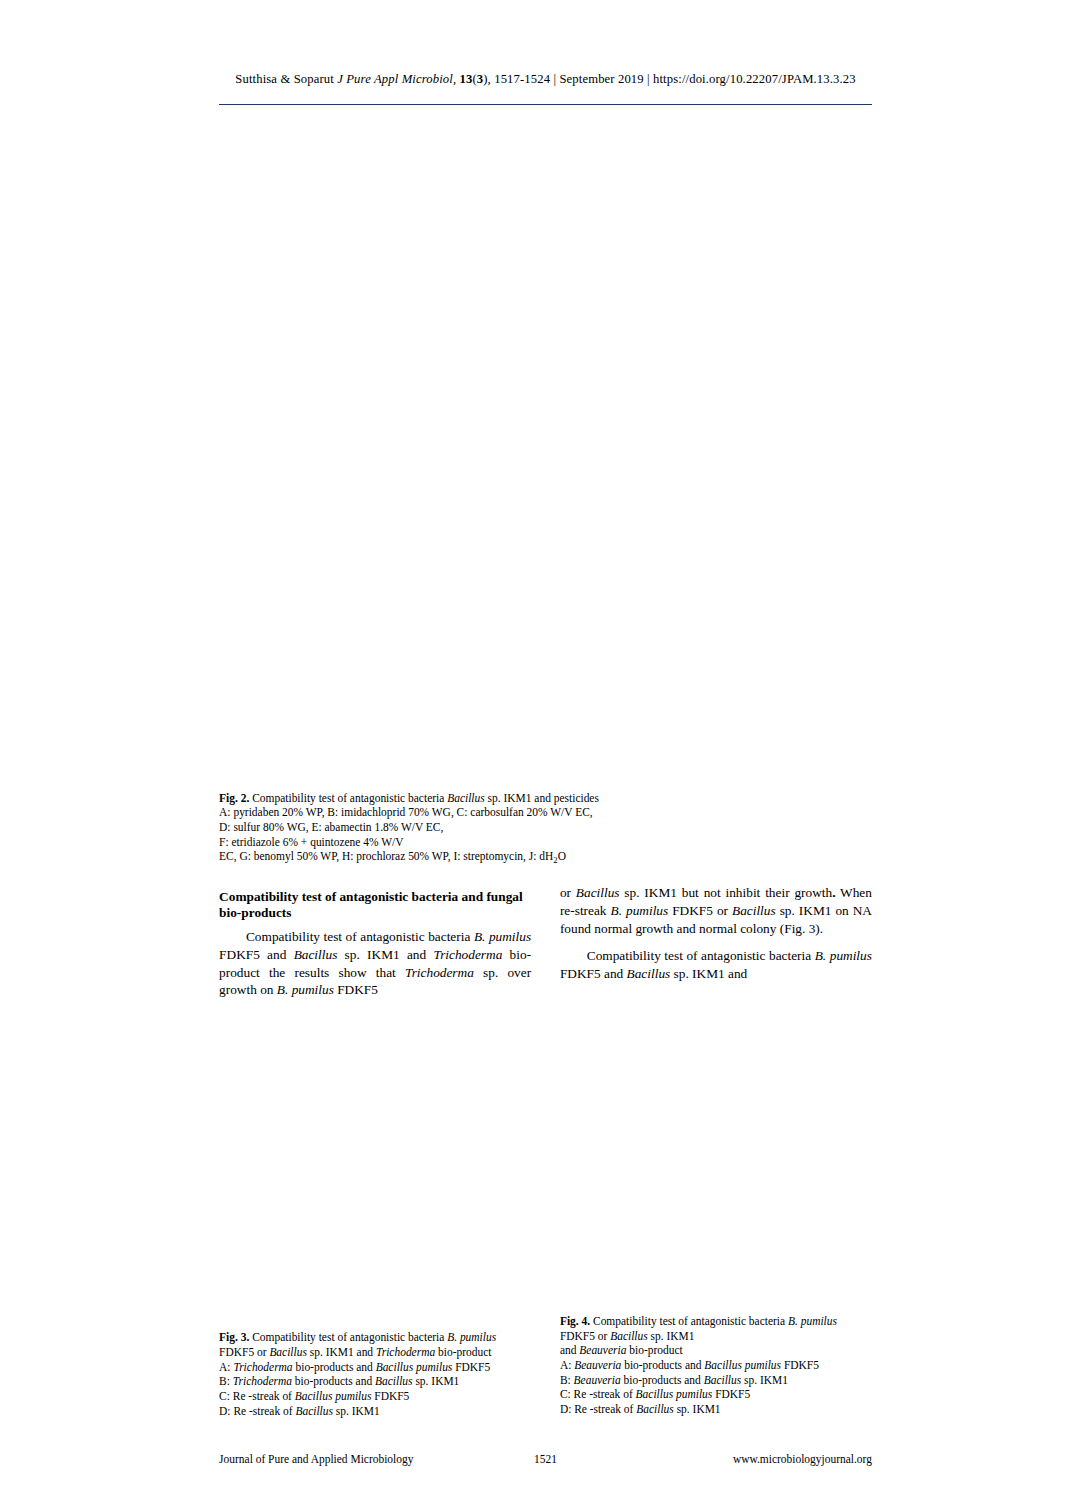Sutthisa & Soparut J Pure Appl Microbiol, 13(3), 1517-1524 | September 2019 | https://doi.org/10.22207/JPAM.13.3.23
Fig. 2. Compatibility test of antagonistic bacteria Bacillus sp. IKM1 and pesticides
A: pyridaben 20% WP, B: imidachloprid 70% WG, C: carbosulfan 20% W/V EC,
D: sulfur 80% WG, E: abamectin 1.8% W/V EC,
F: etridiazole 6% + quintozene 4% W/V
EC, G: benomyl 50% WP, H: prochloraz 50% WP, I: streptomycin, J: dH2O
Compatibility test of antagonistic bacteria and fungal bio-products
Compatibility test of antagonistic bacteria B. pumilus FDKF5 and Bacillus sp. IKM1 and Trichoderma bio-product the results show that Trichoderma sp. over growth on B. pumilus FDKF5
Fig. 3. Compatibility test of antagonistic bacteria B. pumilus FDKF5 or Bacillus sp. IKM1 and Trichoderma bio-product
A: Trichoderma bio-products and Bacillus pumilus FDKF5
B: Trichoderma bio-products and Bacillus sp. IKM1
C: Re -streak of Bacillus pumilus FDKF5
D: Re -streak of Bacillus sp. IKM1
or Bacillus sp. IKM1 but not inhibit their growth. When re-streak B. pumilus FDKF5 or Bacillus sp. IKM1 on NA found normal growth and normal colony (Fig. 3).
Compatibility test of antagonistic bacteria B. pumilus FDKF5 and Bacillus sp. IKM1 and
Fig. 4. Compatibility test of antagonistic bacteria B. pumilus FDKF5 or Bacillus sp. IKM1
and Beauveria bio-product
A: Beauveria bio-products and Bacillus pumilus FDKF5
B: Beauveria bio-products and Bacillus sp. IKM1
C: Re -streak of Bacillus pumilus FDKF5
D: Re -streak of Bacillus sp. IKM1
Journal of Pure and Applied Microbiology
1521
www.microbiologyjournal.org